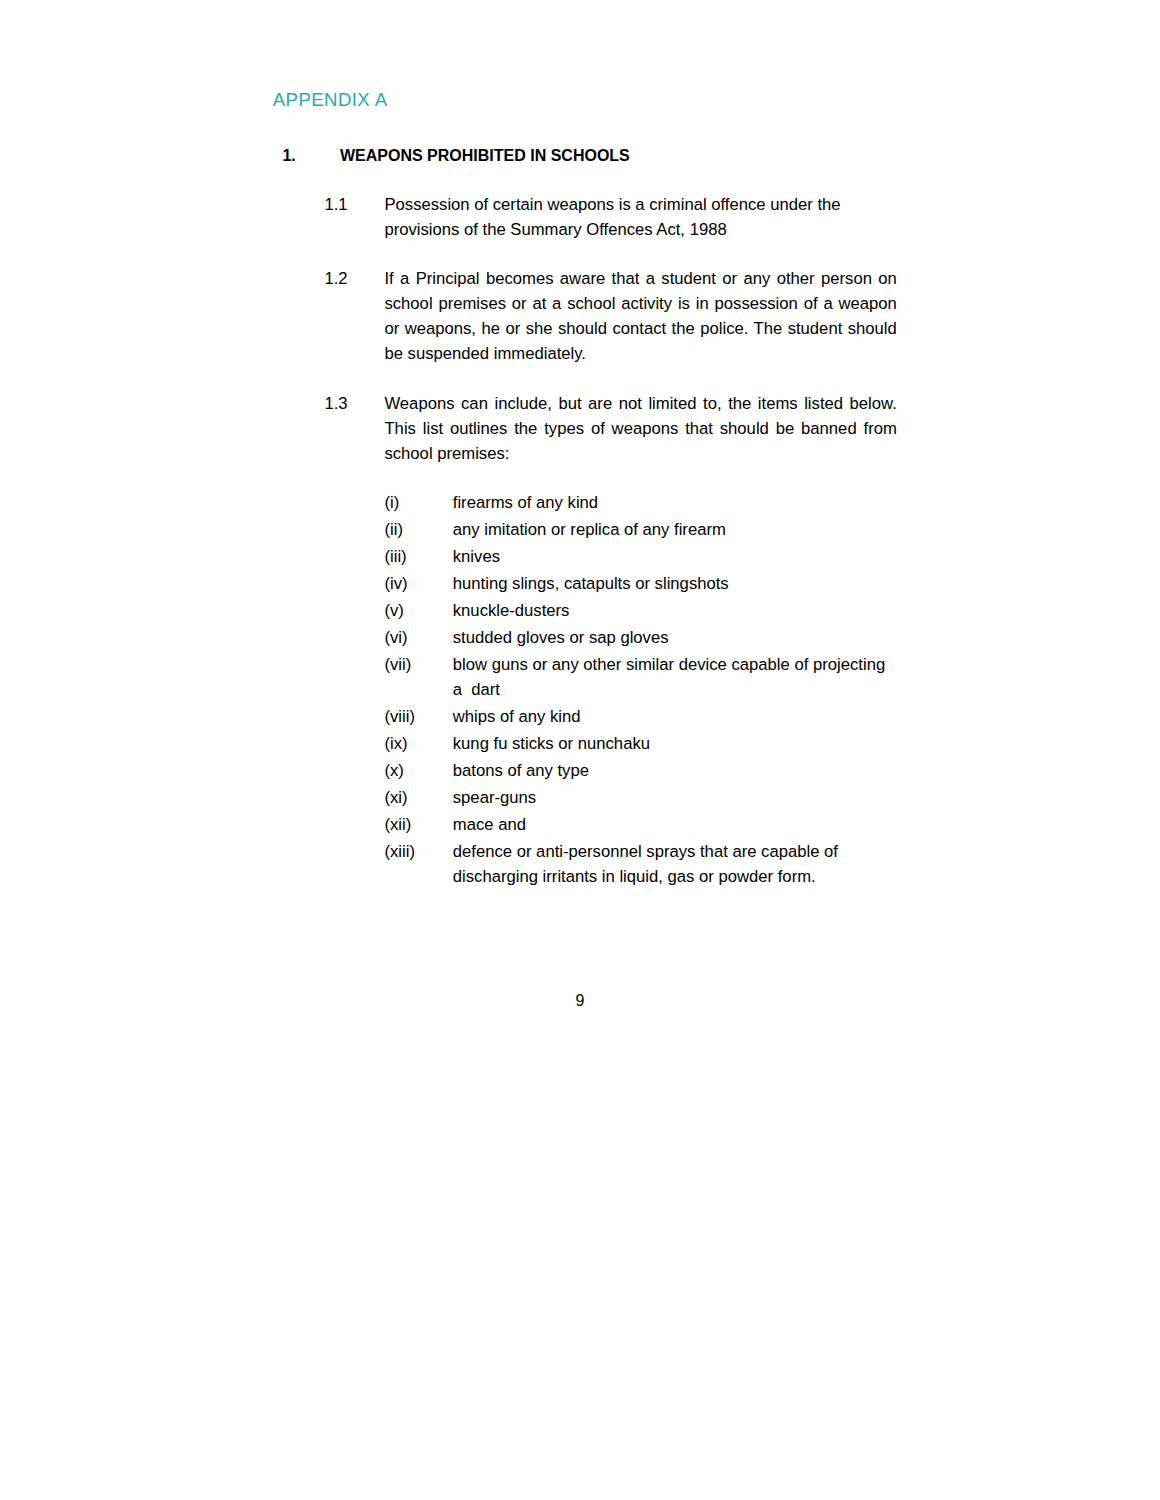APPENDIX A
1. WEAPONS PROHIBITED IN SCHOOLS
1.1 Possession of certain weapons is a criminal offence under the provisions of the Summary Offences Act, 1988
1.2 If a Principal becomes aware that a student or any other person on school premises or at a school activity is in possession of a weapon or weapons, he or she should contact the police. The student should be suspended immediately.
1.3 Weapons can include, but are not limited to, the items listed below. This list outlines the types of weapons that should be banned from school premises:
(i) firearms of any kind
(ii) any imitation or replica of any firearm
(iii) knives
(iv) hunting slings, catapults or slingshots
(v) knuckle-dusters
(vi) studded gloves or sap gloves
(vii) blow guns or any other similar device capable of projecting a dart
(viii) whips of any kind
(ix) kung fu sticks or nunchaku
(x) batons of any type
(xi) spear-guns
(xii) mace and
(xiii) defence or anti-personnel sprays that are capable of discharging irritants in liquid, gas or powder form.
9